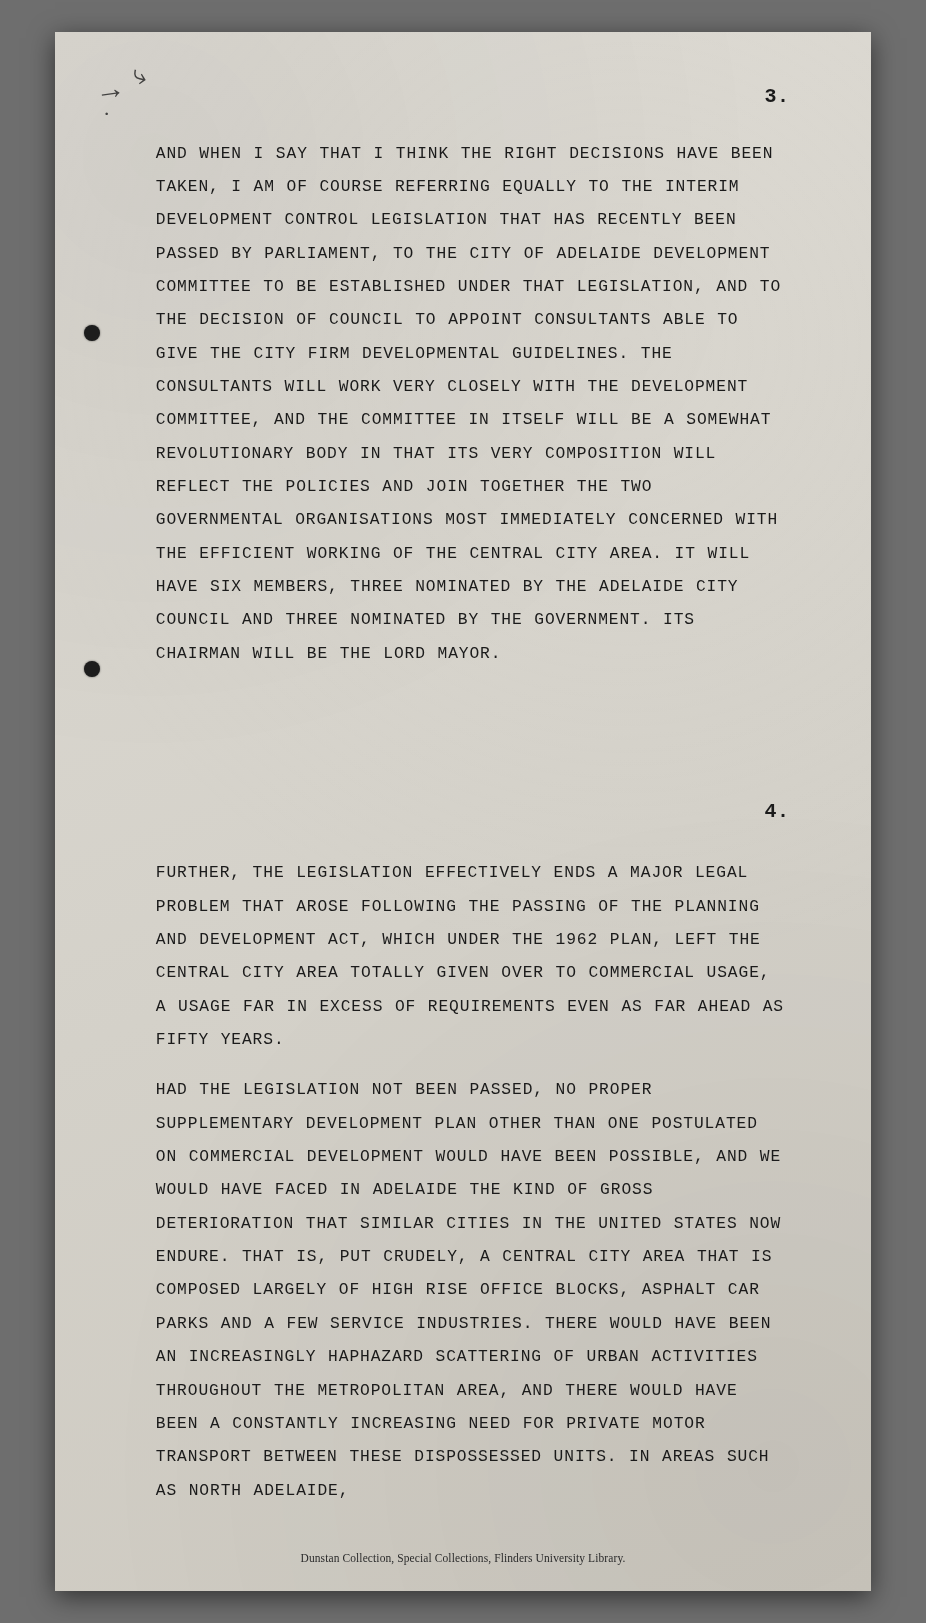→ ⤷ ·
3.
And when I say that I think the right decisions have been taken, I am of course referring equally to the interim development control legislation that has recently been passed by Parliament, to the City of Adelaide Development Committee to be established under that legislation, and to the decision of Council to appoint consultants able to give the city firm developmental guidelines. The consultants will work very closely with the Development Committee, and the Committee in itself will be a somewhat revolutionary body in that its very composition will reflect the policies and join together the two governmental organisations most immediately concerned with the efficient working of the central city area. It will have six members, three nominated by the Adelaide City Council and three nominated by the Government. Its Chairman will be the Lord Mayor.
4.
Further, the legislation effectively ends a major legal problem that arose following the passing of the Planning and Development Act, which under the 1962 plan, left the central city area totally given over to commercial usage, a usage far in excess of requirements even as far ahead as fifty years.
Had the legislation not been passed, no proper supplementary development plan other than one postulated on commercial development would have been possible, and we would have faced in Adelaide the kind of gross deterioration that similar cities in the United States now endure. That is, put crudely, a central city area that is composed largely of high rise office blocks, asphalt car parks and a few service industries. There would have been an increasingly haphazard scattering of urban activities throughout the metropolitan area, and there would have been a constantly increasing need for private motor transport between these dispossessed units. In areas such as North Adelaide,
Dunstan Collection, Special Collections, Flinders University Library.